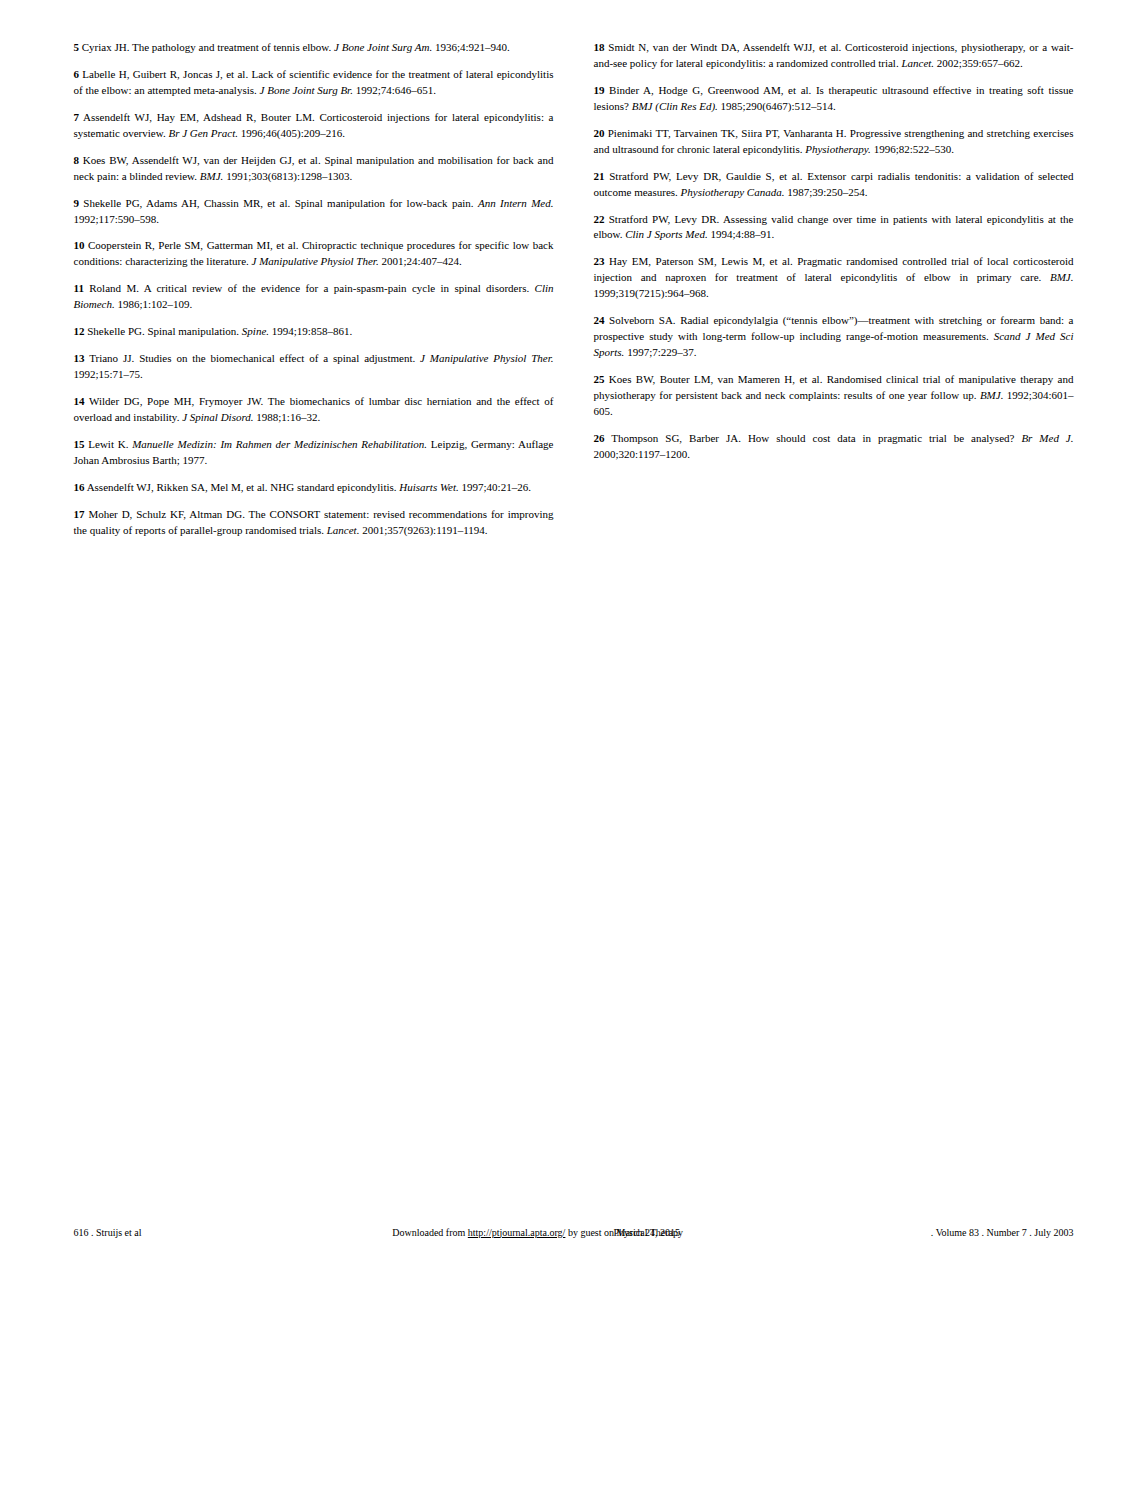5 Cyriax JH. The pathology and treatment of tennis elbow. J Bone Joint Surg Am. 1936;4:921–940.
6 Labelle H, Guibert R, Joncas J, et al. Lack of scientific evidence for the treatment of lateral epicondylitis of the elbow: an attempted meta-analysis. J Bone Joint Surg Br. 1992;74:646–651.
7 Assendelft WJ, Hay EM, Adshead R, Bouter LM. Corticosteroid injections for lateral epicondylitis: a systematic overview. Br J Gen Pract. 1996;46(405):209–216.
8 Koes BW, Assendelft WJ, van der Heijden GJ, et al. Spinal manipulation and mobilisation for back and neck pain: a blinded review. BMJ. 1991;303(6813):1298–1303.
9 Shekelle PG, Adams AH, Chassin MR, et al. Spinal manipulation for low-back pain. Ann Intern Med. 1992;117:590–598.
10 Cooperstein R, Perle SM, Gatterman MI, et al. Chiropractic technique procedures for specific low back conditions: characterizing the literature. J Manipulative Physiol Ther. 2001;24:407–424.
11 Roland M. A critical review of the evidence for a pain-spasm-pain cycle in spinal disorders. Clin Biomech. 1986;1:102–109.
12 Shekelle PG. Spinal manipulation. Spine. 1994;19:858–861.
13 Triano JJ. Studies on the biomechanical effect of a spinal adjustment. J Manipulative Physiol Ther. 1992;15:71–75.
14 Wilder DG, Pope MH, Frymoyer JW. The biomechanics of lumbar disc herniation and the effect of overload and instability. J Spinal Disord. 1988;1:16–32.
15 Lewit K. Manuelle Medizin: Im Rahmen der Medizinischen Rehabilitation. Leipzig, Germany: Auflage Johan Ambrosius Barth; 1977.
16 Assendelft WJ, Rikken SA, Mel M, et al. NHG standard epicondylitis. Huisarts Wet. 1997;40:21–26.
17 Moher D, Schulz KF, Altman DG. The CONSORT statement: revised recommendations for improving the quality of reports of parallel-group randomised trials. Lancet. 2001;357(9263):1191–1194.
18 Smidt N, van der Windt DA, Assendelft WJJ, et al. Corticosteroid injections, physiotherapy, or a wait-and-see policy for lateral epicondylitis: a randomized controlled trial. Lancet. 2002;359:657–662.
19 Binder A, Hodge G, Greenwood AM, et al. Is therapeutic ultrasound effective in treating soft tissue lesions? BMJ (Clin Res Ed). 1985;290(6467):512–514.
20 Pienimaki TT, Tarvainen TK, Siira PT, Vanharanta H. Progressive strengthening and stretching exercises and ultrasound for chronic lateral epicondylitis. Physiotherapy. 1996;82:522–530.
21 Stratford PW, Levy DR, Gauldie S, et al. Extensor carpi radialis tendonitis: a validation of selected outcome measures. Physiotherapy Canada. 1987;39:250–254.
22 Stratford PW, Levy DR. Assessing valid change over time in patients with lateral epicondylitis at the elbow. Clin J Sports Med. 1994;4:88–91.
23 Hay EM, Paterson SM, Lewis M, et al. Pragmatic randomised controlled trial of local corticosteroid injection and naproxen for treatment of lateral epicondylitis of elbow in primary care. BMJ. 1999;319(7215):964–968.
24 Solveborn SA. Radial epicondylalgia (“tennis elbow”)—treatment with stretching or forearm band: a prospective study with long-term follow-up including range-of-motion measurements. Scand J Med Sci Sports. 1997;7:229–37.
25 Koes BW, Bouter LM, van Mameren H, et al. Randomised clinical trial of manipulative therapy and physiotherapy for persistent back and neck complaints: results of one year follow up. BMJ. 1992;304:601–605.
26 Thompson SG, Barber JA. How should cost data in pragmatic trial be analysed? Br Med J. 2000;320:1197–1200.
616 . Struijs et al
Downloaded from http://ptjournal.apta.org/ by guest on March 24, 2015Physical Therapy
. Volume 83 . Number 7 . July 2003